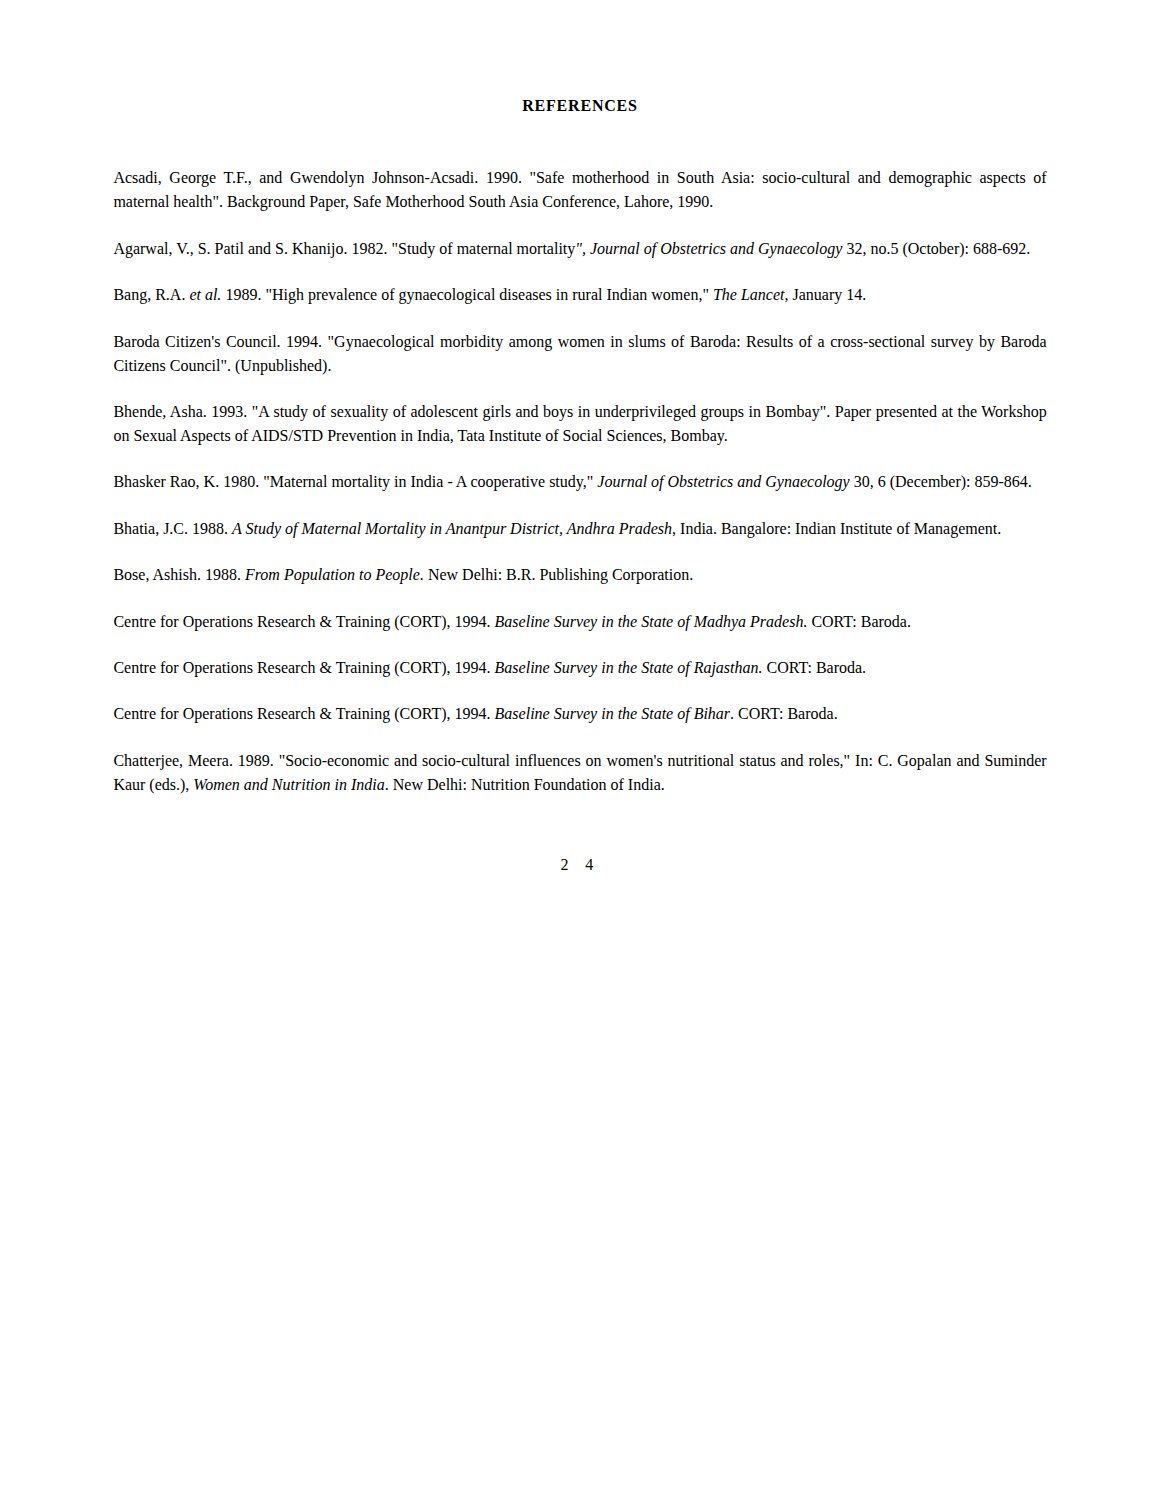REFERENCES
Acsadi, George T.F., and Gwendolyn Johnson-Acsadi. 1990. "Safe motherhood in South Asia: socio-cultural and demographic aspects of maternal health". Background Paper, Safe Motherhood South Asia Conference, Lahore, 1990.
Agarwal, V., S. Patil and S. Khanijo. 1982. "Study of maternal mortality", Journal of Obstetrics and Gynaecology 32, no.5 (October): 688-692.
Bang, R.A. et al. 1989. "High prevalence of gynaecological diseases in rural Indian women," The Lancet, January 14.
Baroda Citizen's Council. 1994. "Gynaecological morbidity among women in slums of Baroda: Results of a cross-sectional survey by Baroda Citizens Council". (Unpublished).
Bhende, Asha. 1993. "A study of sexuality of adolescent girls and boys in underprivileged groups in Bombay". Paper presented at the Workshop on Sexual Aspects of AIDS/STD Prevention in India, Tata Institute of Social Sciences, Bombay.
Bhasker Rao, K. 1980. "Maternal mortality in India - A cooperative study," Journal of Obstetrics and Gynaecology 30, 6 (December): 859-864.
Bhatia, J.C. 1988. A Study of Maternal Mortality in Anantpur District, Andhra Pradesh, India. Bangalore: Indian Institute of Management.
Bose, Ashish. 1988. From Population to People. New Delhi: B.R. Publishing Corporation.
Centre for Operations Research & Training (CORT), 1994. Baseline Survey in the State of Madhya Pradesh. CORT: Baroda.
Centre for Operations Research & Training (CORT), 1994. Baseline Survey in the State of Rajasthan. CORT: Baroda.
Centre for Operations Research & Training (CORT), 1994. Baseline Survey in the State of Bihar. CORT: Baroda.
Chatterjee, Meera. 1989. "Socio-economic and socio-cultural influences on women's nutritional status and roles," In: C. Gopalan and Suminder Kaur (eds.), Women and Nutrition in India. New Delhi: Nutrition Foundation of India.
2 4